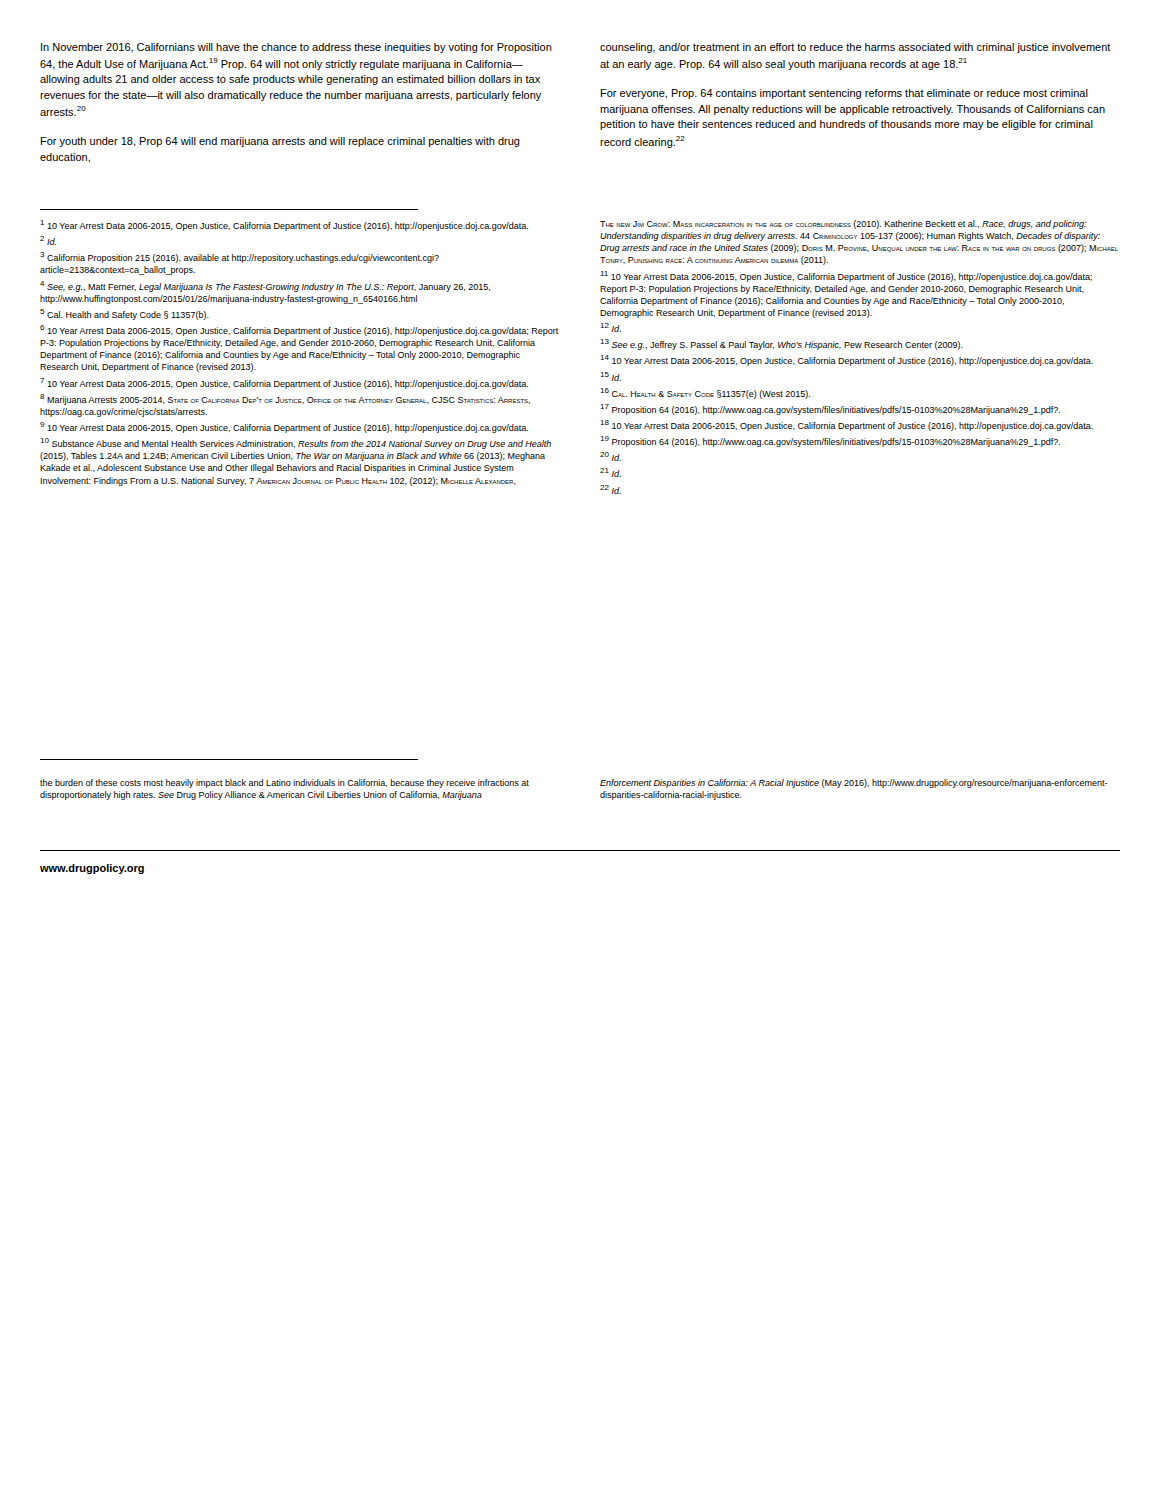In November 2016, Californians will have the chance to address these inequities by voting for Proposition 64, the Adult Use of Marijuana Act.19 Prop. 64 will not only strictly regulate marijuana in California—allowing adults 21 and older access to safe products while generating an estimated billion dollars in tax revenues for the state—it will also dramatically reduce the number marijuana arrests, particularly felony arrests.20
For youth under 18, Prop 64 will end marijuana arrests and will replace criminal penalties with drug education,
counseling, and/or treatment in an effort to reduce the harms associated with criminal justice involvement at an early age. Prop. 64 will also seal youth marijuana records at age 18.21
For everyone, Prop. 64 contains important sentencing reforms that eliminate or reduce most criminal marijuana offenses. All penalty reductions will be applicable retroactively. Thousands of Californians can petition to have their sentences reduced and hundreds of thousands more may be eligible for criminal record clearing.22
1 10 Year Arrest Data 2006-2015, Open Justice, California Department of Justice (2016), http://openjustice.doj.ca.gov/data.
2 Id.
3 California Proposition 215 (2016), available at http://repository.uchastings.edu/cgi/viewcontent.cgi?article=2138&context=ca_ballot_props.
4 See, e.g., Matt Ferner, Legal Marijuana Is The Fastest-Growing Industry In The U.S.: Report, January 26, 2015, http://www.huffingtonpost.com/2015/01/26/marijuana-industry-fastest-growing_n_6540166.html
5 Cal. Health and Safety Code § 11357(b).
6 10 Year Arrest Data 2006-2015, Open Justice, California Department of Justice (2016), http://openjustice.doj.ca.gov/data; Report P-3: Population Projections by Race/Ethnicity, Detailed Age, and Gender 2010-2060, Demographic Research Unit, California Department of Finance (2016); California and Counties by Age and Race/Ethnicity – Total Only 2000-2010, Demographic Research Unit, Department of Finance (revised 2013).
7 10 Year Arrest Data 2006-2015, Open Justice, California Department of Justice (2016), http://openjustice.doj.ca.gov/data.
8 Marijuana Arrests 2005-2014, State of California Dep't of Justice, Office of the Attorney General, CJSC Statistics: Arrests, https://oag.ca.gov/crime/cjsc/stats/arrests.
9 10 Year Arrest Data 2006-2015, Open Justice, California Department of Justice (2016), http://openjustice.doj.ca.gov/data.
10 Substance Abuse and Mental Health Services Administration, Results from the 2014 National Survey on Drug Use and Health (2015), Tables 1.24A and 1.24B; American Civil Liberties Union, The War on Marijuana in Black and White 66 (2013); Meghana Kakade et al., Adolescent Substance Use and Other Illegal Behaviors and Racial Disparities in Criminal Justice System Involvement: Findings From a U.S. National Survey, 7 American Journal of Public Health 102, (2012); Michelle Alexander,
The new Jim Crow: Mass incarceration in the age of colorblindness (2010). Katherine Beckett et al., Race, drugs, and policing: Understanding disparities in drug delivery arrests. 44 Criminology 105-137 (2006); Human Rights Watch, Decades of disparity: Drug arrests and race in the United States (2009); Doris M. Provine, Unequal under the law: Race in the war on drugs (2007); Michael Tonry, Punishing race: A continuing American dilemma (2011).
11 10 Year Arrest Data 2006-2015, Open Justice, California Department of Justice (2016), http://openjustice.doj.ca.gov/data; Report P-3: Population Projections by Race/Ethnicity, Detailed Age, and Gender 2010-2060, Demographic Research Unit, California Department of Finance (2016); California and Counties by Age and Race/Ethnicity – Total Only 2000-2010, Demographic Research Unit, Department of Finance (revised 2013).
12 Id.
13 See e.g., Jeffrey S. Passel & Paul Taylor, Who's Hispanic, Pew Research Center (2009).
14 10 Year Arrest Data 2006-2015, Open Justice, California Department of Justice (2016), http://openjustice.doj.ca.gov/data.
15 Id.
16 Cal. Health & Safety Code §11357(e) (West 2015).
17 Proposition 64 (2016), http://www.oag.ca.gov/system/files/initiatives/pdfs/15-0103%20%28Marijuana%29_1.pdf?.
18 10 Year Arrest Data 2006-2015, Open Justice, California Department of Justice (2016), http://openjustice.doj.ca.gov/data.
19 Proposition 64 (2016), http://www.oag.ca.gov/system/files/initiatives/pdfs/15-0103%20%28Marijuana%29_1.pdf?.
20 Id.
21 Id.
22 Id.
the burden of these costs most heavily impact black and Latino individuals in California, because they receive infractions at disproportionately high rates. See Drug Policy Alliance & American Civil Liberties Union of California, Marijuana
Enforcement Disparities in California: A Racial Injustice (May 2016), http://www.drugpolicy.org/resource/marijuana-enforcement-disparities-california-racial-injustice.
www.drugpolicy.org